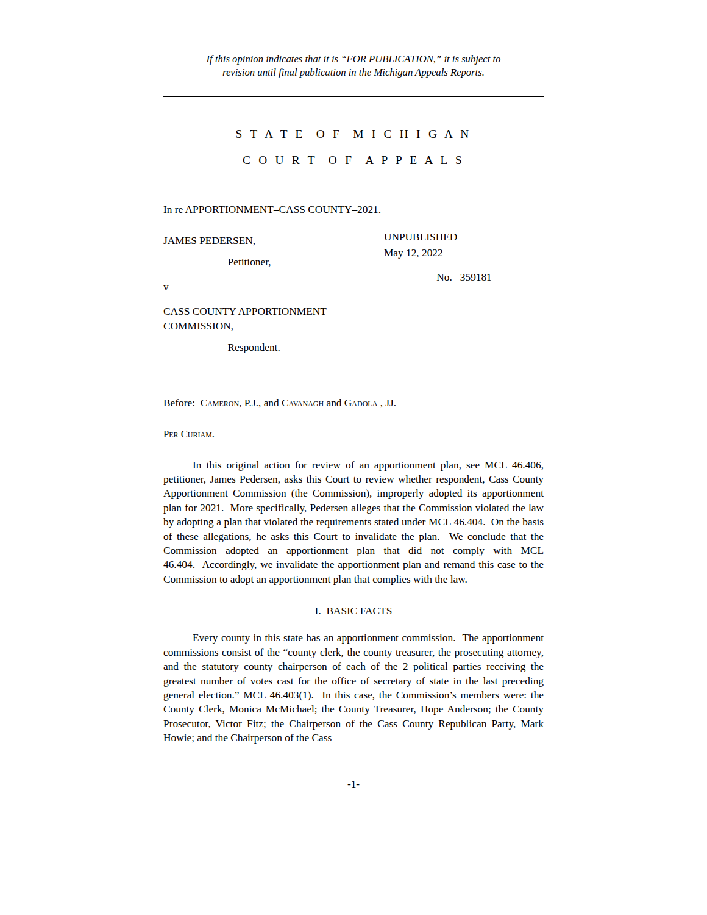If this opinion indicates that it is “FOR PUBLICATION,” it is subject to
revision until final publication in the Michigan Appeals Reports.
S T A T E O F M I C H I G A N
C O U R T O F A P P E A L S
In re APPORTIONMENT–CASS COUNTY–2021.
| JAMES PEDERSEN, Petitioner, v CASS COUNTY APPORTIONMENT COMMISSION, Respondent. | UNPUBLISHED May 12, 2022 No. 359181 |
Before: Cameron, P.J., and Cavanagh and Gadola , JJ.
Per Curiam.
In this original action for review of an apportionment plan, see MCL 46.406, petitioner, James Pedersen, asks this Court to review whether respondent, Cass County Apportionment Commission (the Commission), improperly adopted its apportionment plan for 2021. More specifically, Pedersen alleges that the Commission violated the law by adopting a plan that violated the requirements stated under MCL 46.404. On the basis of these allegations, he asks this Court to invalidate the plan. We conclude that the Commission adopted an apportionment plan that did not comply with MCL 46.404. Accordingly, we invalidate the apportionment plan and remand this case to the Commission to adopt an apportionment plan that complies with the law.
I. BASIC FACTS
Every county in this state has an apportionment commission. The apportionment commissions consist of the “county clerk, the county treasurer, the prosecuting attorney, and the statutory county chairperson of each of the 2 political parties receiving the greatest number of votes cast for the office of secretary of state in the last preceding general election.” MCL 46.403(1). In this case, the Commission’s members were: the County Clerk, Monica McMichael; the County Treasurer, Hope Anderson; the County Prosecutor, Victor Fitz; the Chairperson of the Cass County Republican Party, Mark Howie; and the Chairperson of the Cass
-1-